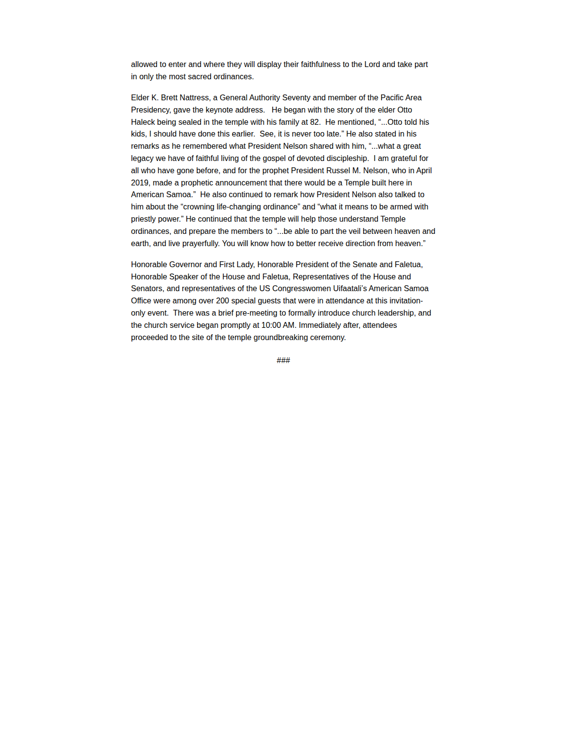allowed to enter and where they will display their faithfulness to the Lord and take part in only the most sacred ordinances.
Elder K. Brett Nattress, a General Authority Seventy and member of the Pacific Area Presidency, gave the keynote address. He began with the story of the elder Otto Haleck being sealed in the temple with his family at 82. He mentioned, “...Otto told his kids, I should have done this earlier. See, it is never too late.” He also stated in his remarks as he remembered what President Nelson shared with him, “...what a great legacy we have of faithful living of the gospel of devoted discipleship. I am grateful for all who have gone before, and for the prophet President Russel M. Nelson, who in April 2019, made a prophetic announcement that there would be a Temple built here in American Samoa.” He also continued to remark how President Nelson also talked to him about the “crowning life-changing ordinance” and “what it means to be armed with priestly power.” He continued that the temple will help those understand Temple ordinances, and prepare the members to “...be able to part the veil between heaven and earth, and live prayerfully. You will know how to better receive direction from heaven.”
Honorable Governor and First Lady, Honorable President of the Senate and Faletua, Honorable Speaker of the House and Faletua, Representatives of the House and Senators, and representatives of the US Congresswomen Uifaatali’s American Samoa Office were among over 200 special guests that were in attendance at this invitation-only event. There was a brief pre-meeting to formally introduce church leadership, and the church service began promptly at 10:00 AM. Immediately after, attendees proceeded to the site of the temple groundbreaking ceremony.
###